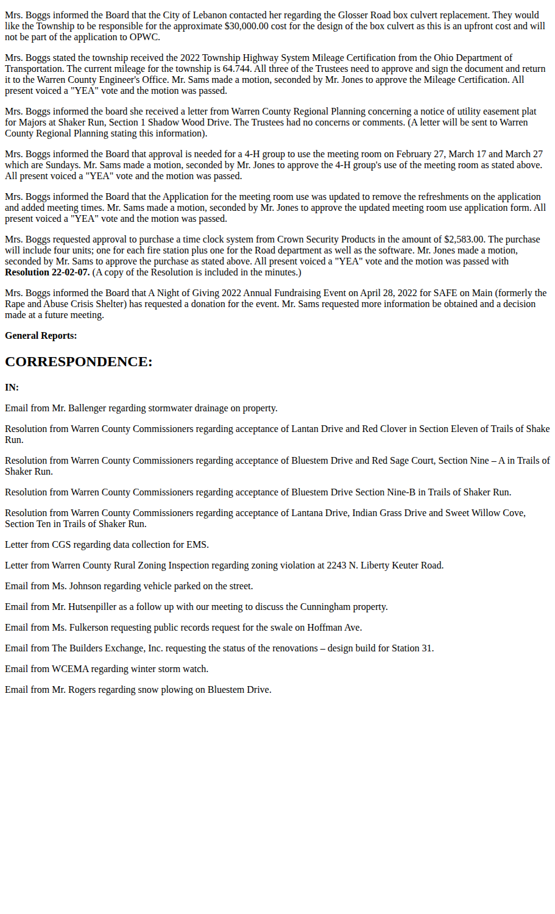Mrs. Boggs informed the Board that the City of Lebanon contacted her regarding the Glosser Road box culvert replacement. They would like the Township to be responsible for the approximate $30,000.00 cost for the design of the box culvert as this is an upfront cost and will not be part of the application to OPWC.
Mrs. Boggs stated the township received the 2022 Township Highway System Mileage Certification from the Ohio Department of Transportation. The current mileage for the township is 64.744. All three of the Trustees need to approve and sign the document and return it to the Warren County Engineer's Office. Mr. Sams made a motion, seconded by Mr. Jones to approve the Mileage Certification. All present voiced a "YEA" vote and the motion was passed.
Mrs. Boggs informed the board she received a letter from Warren County Regional Planning concerning a notice of utility easement plat for Majors at Shaker Run, Section 1 Shadow Wood Drive. The Trustees had no concerns or comments. (A letter will be sent to Warren County Regional Planning stating this information).
Mrs. Boggs informed the Board that approval is needed for a 4-H group to use the meeting room on February 27, March 17 and March 27 which are Sundays. Mr. Sams made a motion, seconded by Mr. Jones to approve the 4-H group's use of the meeting room as stated above. All present voiced a "YEA" vote and the motion was passed.
Mrs. Boggs informed the Board that the Application for the meeting room use was updated to remove the refreshments on the application and added meeting times. Mr. Sams made a motion, seconded by Mr. Jones to approve the updated meeting room use application form. All present voiced a "YEA" vote and the motion was passed.
Mrs. Boggs requested approval to purchase a time clock system from Crown Security Products in the amount of $2,583.00. The purchase will include four units; one for each fire station plus one for the Road department as well as the software. Mr. Jones made a motion, seconded by Mr. Sams to approve the purchase as stated above. All present voiced a "YEA" vote and the motion was passed with Resolution 22-02-07. (A copy of the Resolution is included in the minutes.)
Mrs. Boggs informed the Board that A Night of Giving 2022 Annual Fundraising Event on April 28, 2022 for SAFE on Main (formerly the Rape and Abuse Crisis Shelter) has requested a donation for the event. Mr. Sams requested more information be obtained and a decision made at a future meeting.
General Reports:
CORRESPONDENCE:
IN:
Email from Mr. Ballenger regarding stormwater drainage on property.
Resolution from Warren County Commissioners regarding acceptance of Lantan Drive and Red Clover in Section Eleven of Trails of Shake Run.
Resolution from Warren County Commissioners regarding acceptance of Bluestem Drive and Red Sage Court, Section Nine – A in Trails of Shaker Run.
Resolution from Warren County Commissioners regarding acceptance of Bluestem Drive Section Nine-B in Trails of Shaker Run.
Resolution from Warren County Commissioners regarding acceptance of Lantana Drive, Indian Grass Drive and Sweet Willow Cove, Section Ten in Trails of Shaker Run.
Letter from CGS regarding data collection for EMS.
Letter from Warren County Rural Zoning Inspection regarding zoning violation at 2243 N. Liberty Keuter Road.
Email from Ms. Johnson regarding vehicle parked on the street.
Email from Mr. Hutsenpiller as a follow up with our meeting to discuss the Cunningham property.
Email from Ms. Fulkerson requesting public records request for the swale on Hoffman Ave.
Email from The Builders Exchange, Inc. requesting the status of the renovations – design build for Station 31.
Email from WCEMA regarding winter storm watch.
Email from Mr. Rogers regarding snow plowing on Bluestem Drive.